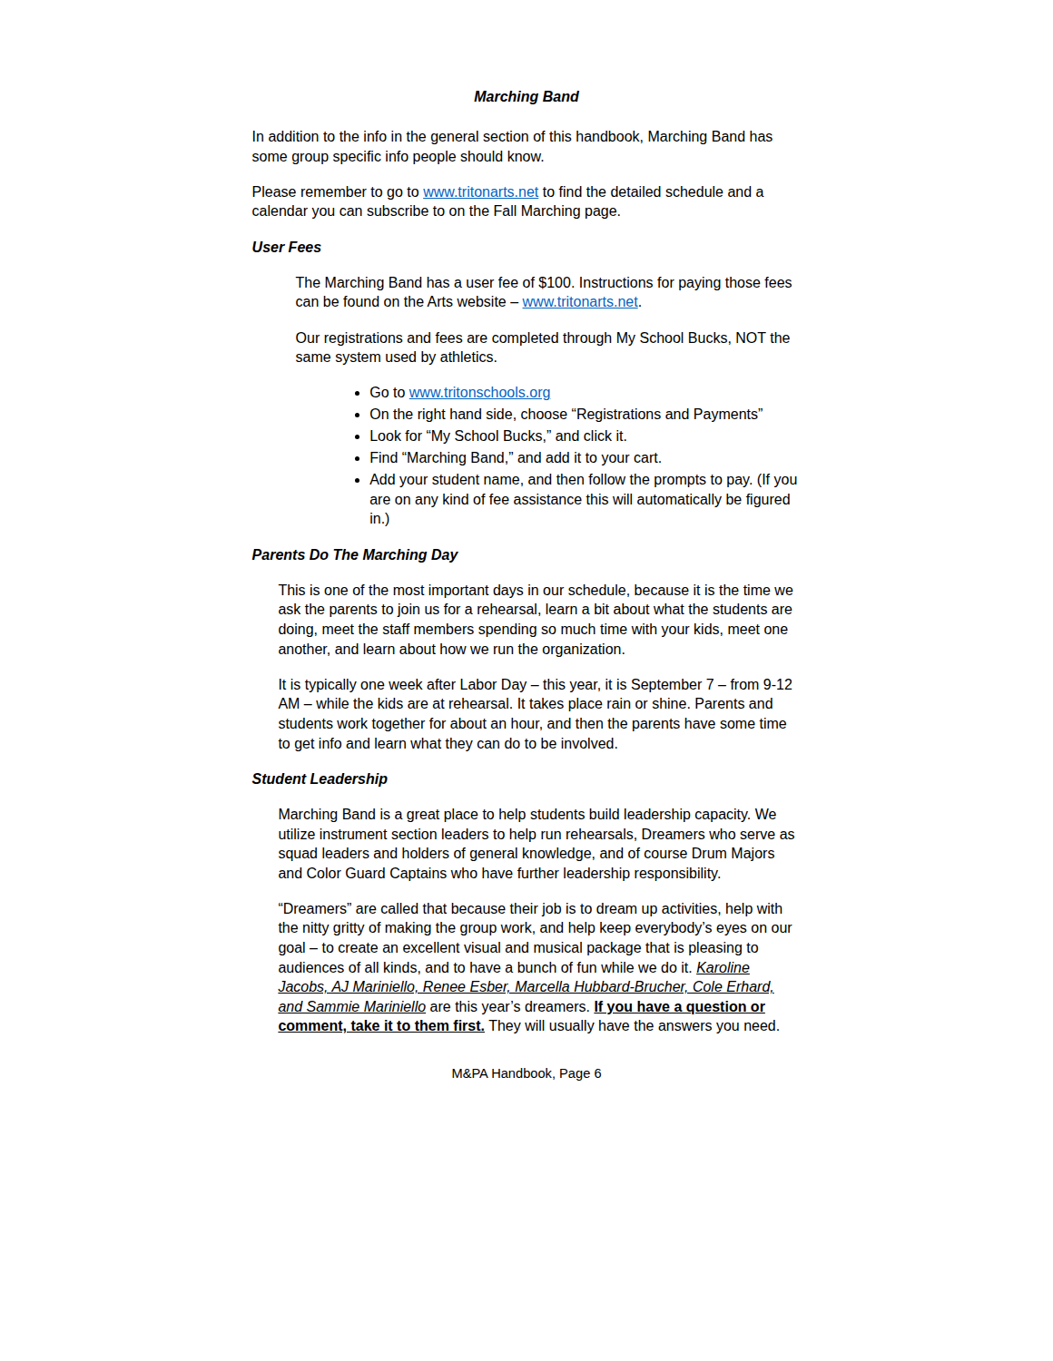Marching Band
In addition to the info in the general section of this handbook, Marching Band has some group specific info people should know.
Please remember to go to www.tritonarts.net to find the detailed schedule and a calendar you can subscribe to on the Fall Marching page.
User Fees
The Marching Band has a user fee of $100. Instructions for paying those fees can be found on the Arts website – www.tritonarts.net.
Our registrations and fees are completed through My School Bucks, NOT the same system used by athletics.
Go to www.tritonschools.org
On the right hand side, choose “Registrations and Payments”
Look for “My School Bucks,” and click it.
Find “Marching Band,” and add it to your cart.
Add your student name, and then follow the prompts to pay. (If you are on any kind of fee assistance this will automatically be figured in.)
Parents Do The Marching Day
This is one of the most important days in our schedule, because it is the time we ask the parents to join us for a rehearsal, learn a bit about what the students are doing, meet the staff members spending so much time with your kids, meet one another, and learn about how we run the organization.
It is typically one week after Labor Day – this year, it is September 7 – from 9-12 AM – while the kids are at rehearsal. It takes place rain or shine. Parents and students work together for about an hour, and then the parents have some time to get info and learn what they can do to be involved.
Student Leadership
Marching Band is a great place to help students build leadership capacity. We utilize instrument section leaders to help run rehearsals, Dreamers who serve as squad leaders and holders of general knowledge, and of course Drum Majors and Color Guard Captains who have further leadership responsibility.
“Dreamers” are called that because their job is to dream up activities, help with the nitty gritty of making the group work, and help keep everybody’s eyes on our goal – to create an excellent visual and musical package that is pleasing to audiences of all kinds, and to have a bunch of fun while we do it. Karoline Jacobs, AJ Mariniello, Renee Esber, Marcella Hubbard-Brucher, Cole Erhard, and Sammie Mariniello are this year’s dreamers. If you have a question or comment, take it to them first. They will usually have the answers you need.
M&PA Handbook, Page 6